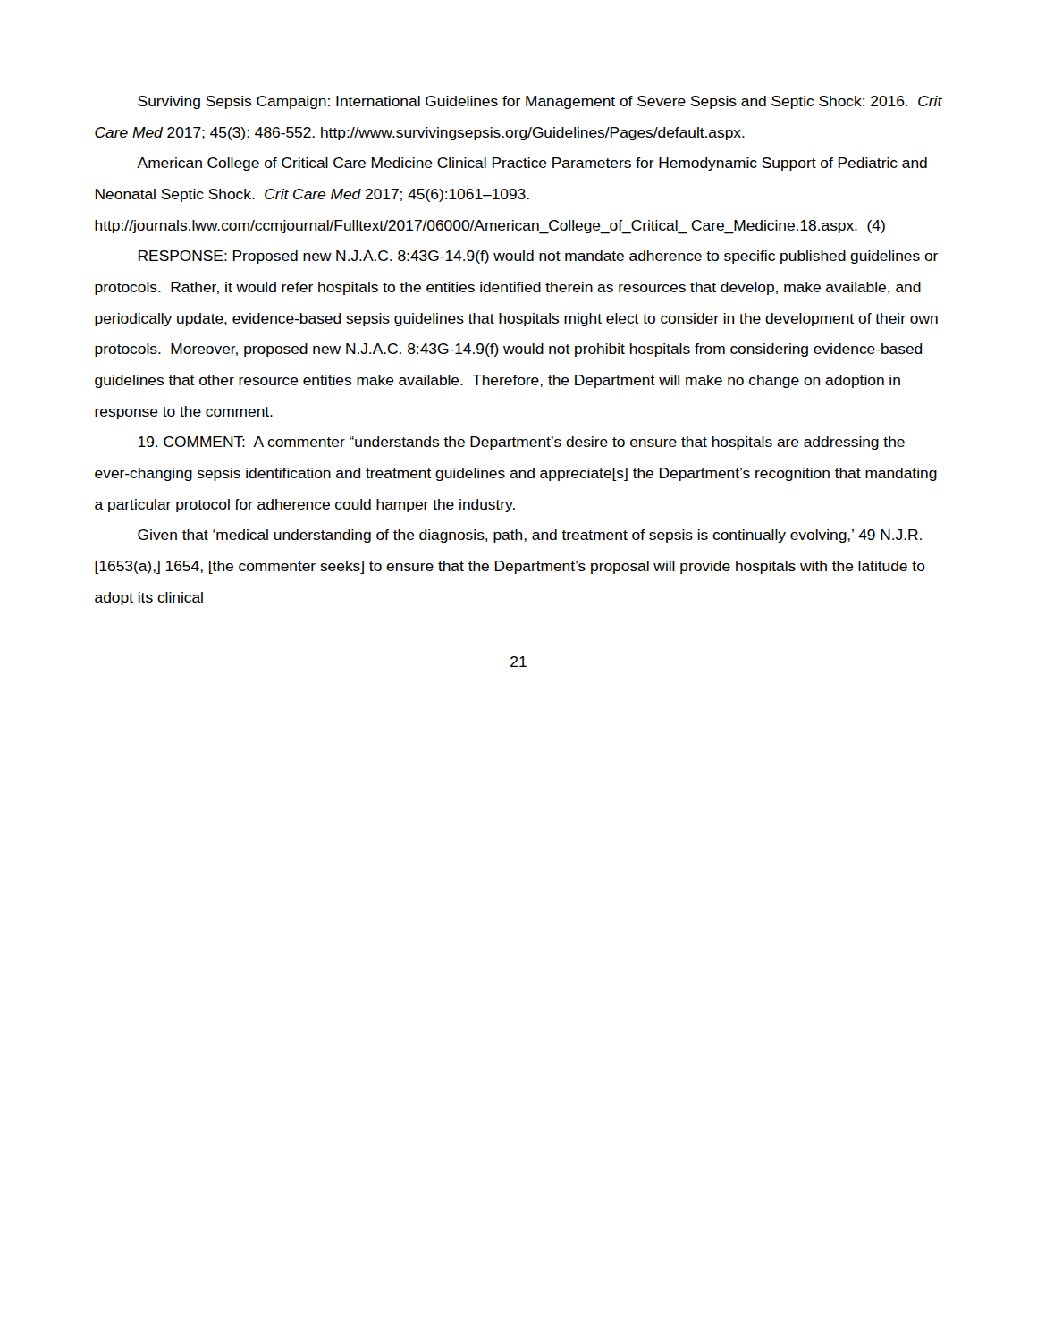Surviving Sepsis Campaign: International Guidelines for Management of Severe Sepsis and Septic Shock: 2016. Crit Care Med 2017; 45(3): 486-552. http://www.survivingsepsis.org/Guidelines/Pages/default.aspx.
American College of Critical Care Medicine Clinical Practice Parameters for Hemodynamic Support of Pediatric and Neonatal Septic Shock. Crit Care Med 2017; 45(6):1061–1093. http://journals.lww.com/ccmjournal/Fulltext/2017/06000/American_College_of_Critical_ Care_Medicine.18.aspx. (4)
RESPONSE: Proposed new N.J.A.C. 8:43G-14.9(f) would not mandate adherence to specific published guidelines or protocols. Rather, it would refer hospitals to the entities identified therein as resources that develop, make available, and periodically update, evidence-based sepsis guidelines that hospitals might elect to consider in the development of their own protocols. Moreover, proposed new N.J.A.C. 8:43G-14.9(f) would not prohibit hospitals from considering evidence-based guidelines that other resource entities make available. Therefore, the Department will make no change on adoption in response to the comment.
19. COMMENT: A commenter “understands the Department’s desire to ensure that hospitals are addressing the ever-changing sepsis identification and treatment guidelines and appreciate[s] the Department’s recognition that mandating a particular protocol for adherence could hamper the industry.
Given that ‘medical understanding of the diagnosis, path, and treatment of sepsis is continually evolving,’ 49 N.J.R. [1653(a),] 1654, [the commenter seeks] to ensure that the Department’s proposal will provide hospitals with the latitude to adopt its clinical
21